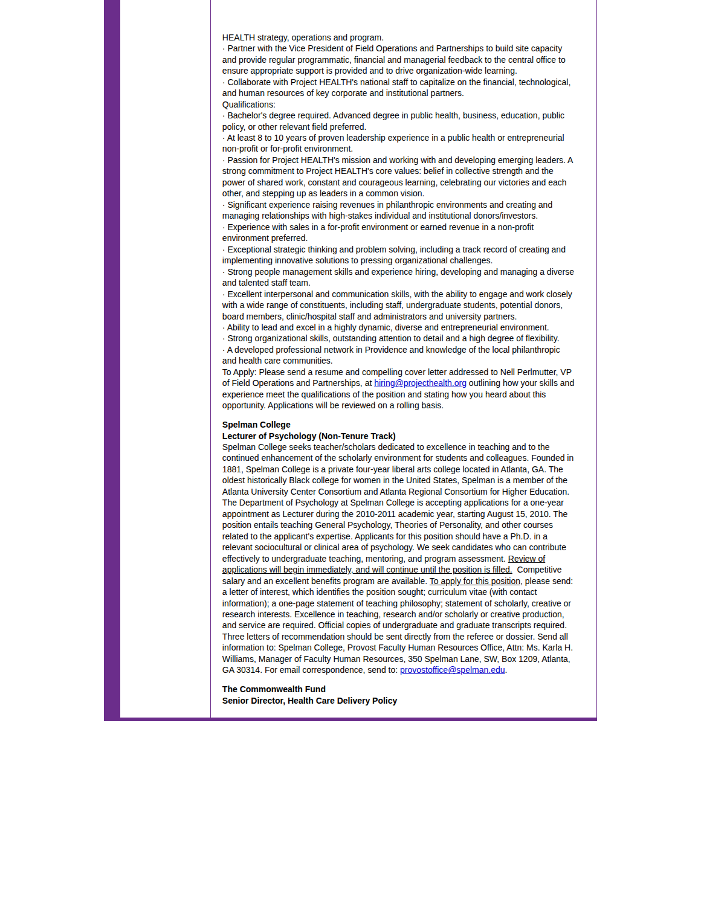HEALTH strategy, operations and program.
· Partner with the Vice President of Field Operations and Partnerships to build site capacity and provide regular programmatic, financial and managerial feedback to the central office to ensure appropriate support is provided and to drive organization-wide learning.
· Collaborate with Project HEALTH's national staff to capitalize on the financial, technological, and human resources of key corporate and institutional partners.
Qualifications:
· Bachelor's degree required. Advanced degree in public health, business, education, public policy, or other relevant field preferred.
· At least 8 to 10 years of proven leadership experience in a public health or entrepreneurial non-profit or for-profit environment.
· Passion for Project HEALTH's mission and working with and developing emerging leaders. A strong commitment to Project HEALTH's core values: belief in collective strength and the power of shared work, constant and courageous learning, celebrating our victories and each other, and stepping up as leaders in a common vision.
· Significant experience raising revenues in philanthropic environments and creating and managing relationships with high-stakes individual and institutional donors/investors.
· Experience with sales in a for-profit environment or earned revenue in a non-profit environment preferred.
· Exceptional strategic thinking and problem solving, including a track record of creating and implementing innovative solutions to pressing organizational challenges.
· Strong people management skills and experience hiring, developing and managing a diverse and talented staff team.
· Excellent interpersonal and communication skills, with the ability to engage and work closely with a wide range of constituents, including staff, undergraduate students, potential donors, board members, clinic/hospital staff and administrators and university partners.
· Ability to lead and excel in a highly dynamic, diverse and entrepreneurial environment.
· Strong organizational skills, outstanding attention to detail and a high degree of flexibility.
· A developed professional network in Providence and knowledge of the local philanthropic and health care communities.
To Apply: Please send a resume and compelling cover letter addressed to Nell Perlmutter, VP of Field Operations and Partnerships, at hiring@projecthealth.org outlining how your skills and experience meet the qualifications of the position and stating how you heard about this opportunity. Applications will be reviewed on a rolling basis.
Spelman College
Lecturer of Psychology (Non-Tenure Track)
Spelman College seeks teacher/scholars dedicated to excellence in teaching and to the continued enhancement of the scholarly environment for students and colleagues. Founded in 1881, Spelman College is a private four-year liberal arts college located in Atlanta, GA. The oldest historically Black college for women in the United States, Spelman is a member of the Atlanta University Center Consortium and Atlanta Regional Consortium for Higher Education. The Department of Psychology at Spelman College is accepting applications for a one-year appointment as Lecturer during the 2010-2011 academic year, starting August 15, 2010. The position entails teaching General Psychology, Theories of Personality, and other courses related to the applicant's expertise. Applicants for this position should have a Ph.D. in a relevant sociocultural or clinical area of psychology. We seek candidates who can contribute effectively to undergraduate teaching, mentoring, and program assessment. Review of applications will begin immediately, and will continue until the position is filled. Competitive salary and an excellent benefits program are available. To apply for this position, please send: a letter of interest, which identifies the position sought; curriculum vitae (with contact information); a one-page statement of teaching philosophy; statement of scholarly, creative or research interests. Excellence in teaching, research and/or scholarly or creative production, and service are required. Official copies of undergraduate and graduate transcripts required. Three letters of recommendation should be sent directly from the referee or dossier. Send all information to: Spelman College, Provost Faculty Human Resources Office, Attn: Ms. Karla H. Williams, Manager of Faculty Human Resources, 350 Spelman Lane, SW, Box 1209, Atlanta, GA 30314. For email correspondence, send to: provostoffice@spelman.edu.
The Commonwealth Fund
Senior Director, Health Care Delivery Policy